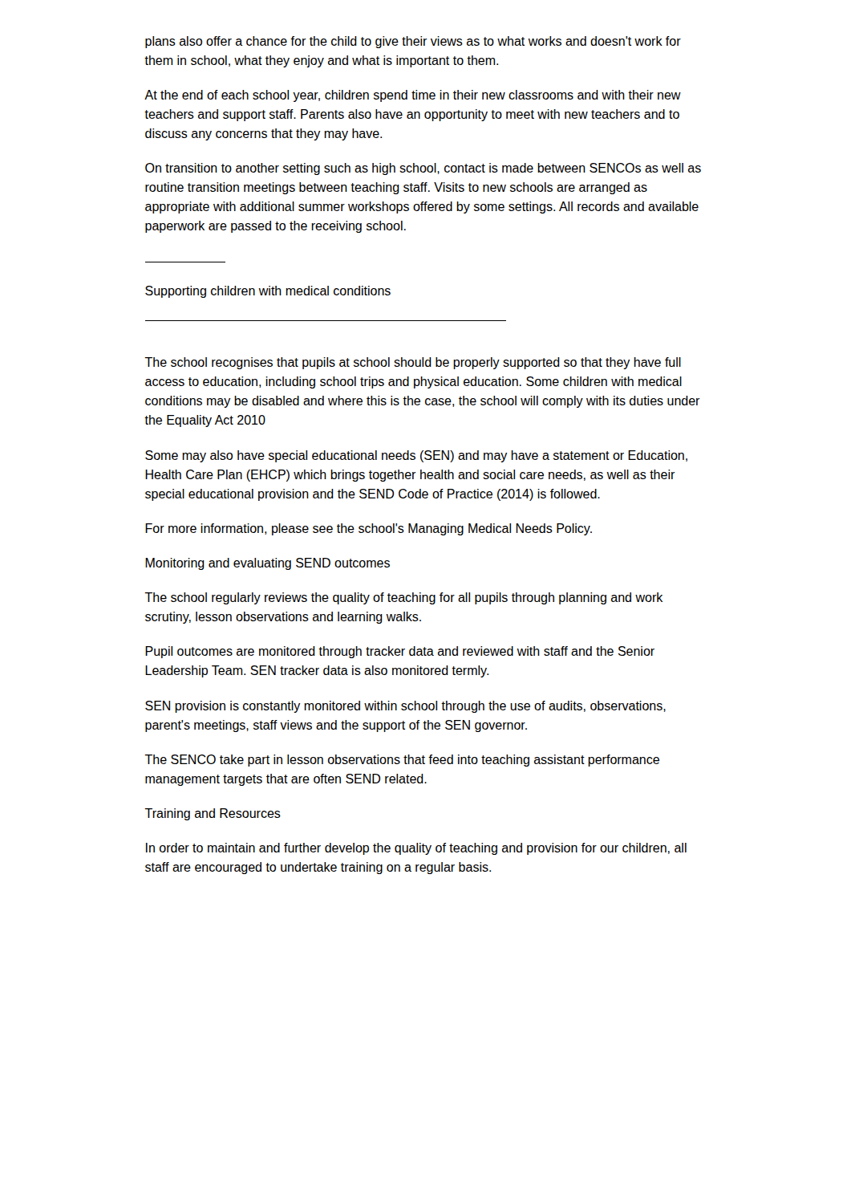plans also offer a chance for the child to give their views as to what works and doesn't work for them in school, what they enjoy and what is important to them.
At the end of each school year, children spend time in their new classrooms and with their new teachers and support staff. Parents also have an opportunity to meet with new teachers and to discuss any concerns that they may have.
On transition to another setting such as high school, contact is made between SENCOs as well as routine transition meetings between teaching staff. Visits to new schools are arranged as appropriate with additional summer workshops offered by some settings. All records and available paperwork are passed to the receiving school.
Supporting children with medical conditions
The school recognises that pupils at school should be properly supported so that they have full access to education, including school trips and physical education. Some children with medical conditions may be disabled and where this is the case, the school will comply with its duties under the Equality Act 2010
Some may also have special educational needs (SEN) and may have a statement or Education, Health Care Plan (EHCP) which brings together health and social care needs, as well as their special educational provision and the SEND Code of Practice (2014) is followed.
For more information, please see the school's Managing Medical Needs Policy.
Monitoring and evaluating SEND outcomes
The school regularly reviews the quality of teaching for all pupils through planning and work scrutiny, lesson observations and learning walks.
Pupil outcomes are monitored through tracker data and reviewed with staff and the Senior Leadership Team. SEN tracker data is also monitored termly.
SEN provision is constantly monitored within school through the use of audits, observations, parent's meetings, staff views and the support of the SEN governor.
The SENCO take part in lesson observations that feed into teaching assistant performance management targets that are often SEND related.
Training and Resources
In order to maintain and further develop the quality of teaching and provision for our children, all staff are encouraged to undertake training on a regular basis.